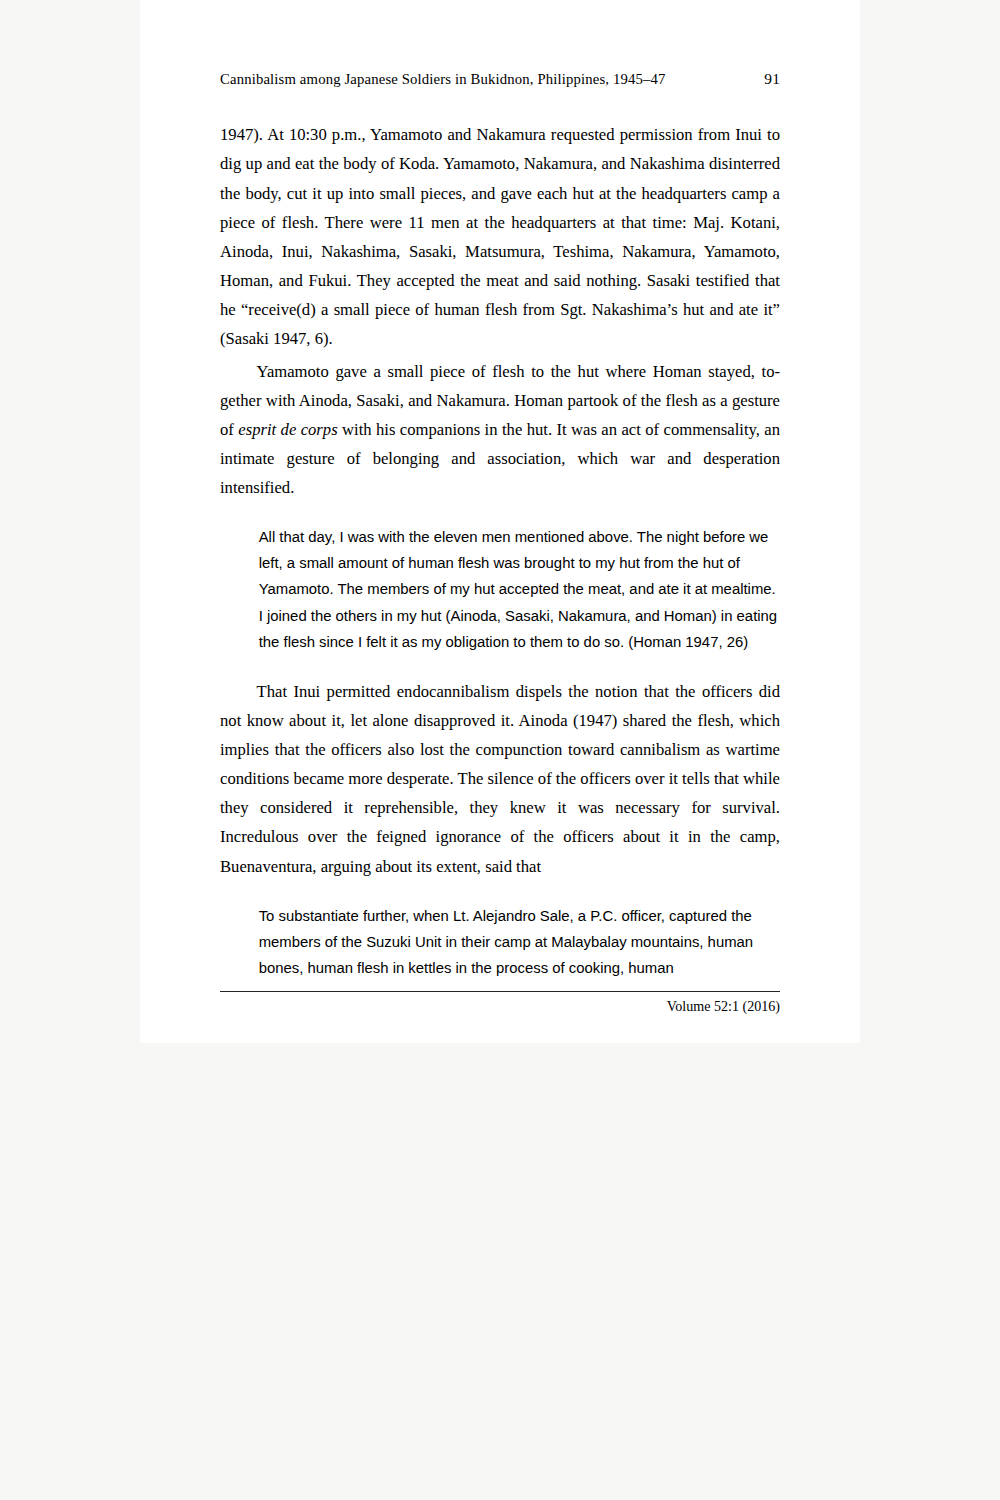Cannibalism among Japanese Soldiers in Bukidnon, Philippines, 1945–47 91
1947). At 10:30 p.m., Yamamoto and Nakamura requested permission from Inui to dig up and eat the body of Koda. Yamamoto, Nakamura, and Nakashima disinterred the body, cut it up into small pieces, and gave each hut at the headquarters camp a piece of flesh. There were 11 men at the headquarters at that time: Maj. Kotani, Ainoda, Inui, Nakashima, Sasaki, Matsumura, Teshima, Nakamura, Yamamoto, Homan, and Fukui. They accepted the meat and said nothing. Sasaki testified that he “receive(d) a small piece of human flesh from Sgt. Nakashima’s hut and ate it” (Sasaki 1947, 6).
Yamamoto gave a small piece of flesh to the hut where Homan stayed, together with Ainoda, Sasaki, and Nakamura. Homan partook of the flesh as a gesture of esprit de corps with his companions in the hut. It was an act of commensality, an intimate gesture of belonging and association, which war and desperation intensified.
All that day, I was with the eleven men mentioned above. The night before we left, a small amount of human flesh was brought to my hut from the hut of Yamamoto. The members of my hut accepted the meat, and ate it at mealtime. I joined the others in my hut (Ainoda, Sasaki, Nakamura, and Homan) in eating the flesh since I felt it as my obligation to them to do so. (Homan 1947, 26)
That Inui permitted endocannibalism dispels the notion that the officers did not know about it, let alone disapproved it. Ainoda (1947) shared the flesh, which implies that the officers also lost the compunction toward cannibalism as wartime conditions became more desperate. The silence of the officers over it tells that while they considered it reprehensible, they knew it was necessary for survival. Incredulous over the feigned ignorance of the officers about it in the camp, Buenaventura, arguing about its extent, said that
To substantiate further, when Lt. Alejandro Sale, a P.C. officer, captured the members of the Suzuki Unit in their camp at Malaybalay mountains, human bones, human flesh in kettles in the process of cooking, human
Volume 52:1 (2016)